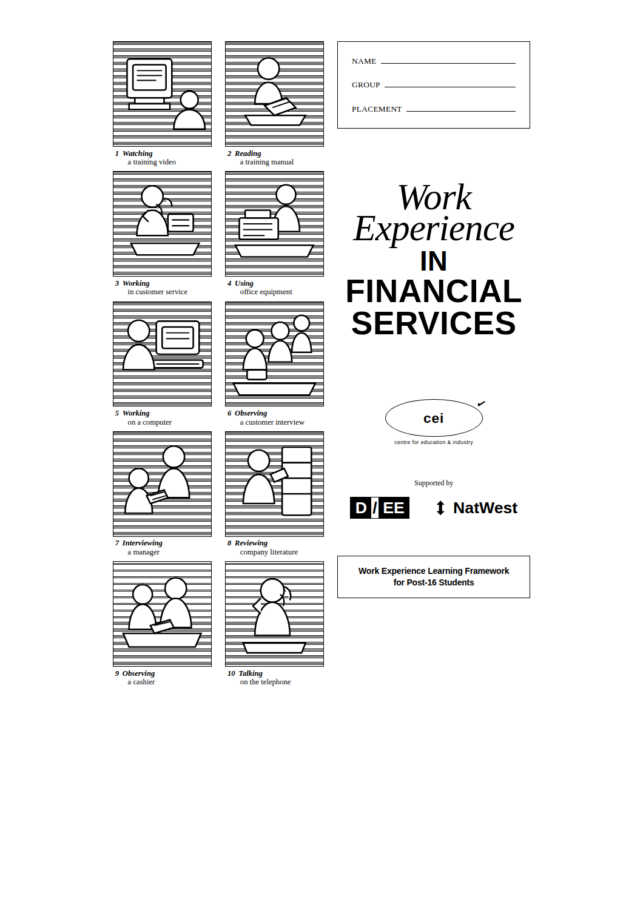1 Watching a training video
2 Reading a training manual
3 Working in customer service
4 Using office equipment
5 Working on a computer
6 Observing a customer interview
7 Interviewing a manager
8 Reviewing company literature
9 Observing a cashier
10 Talking on the telephone
NAME
GROUP
PLACEMENT
Work
Experience
IN
FINANCIAL
SERVICES
cei ✓
centre for education & industry
Supported by
D/EE
NatWest
Work Experience Learning Framework
for Post-16 Students